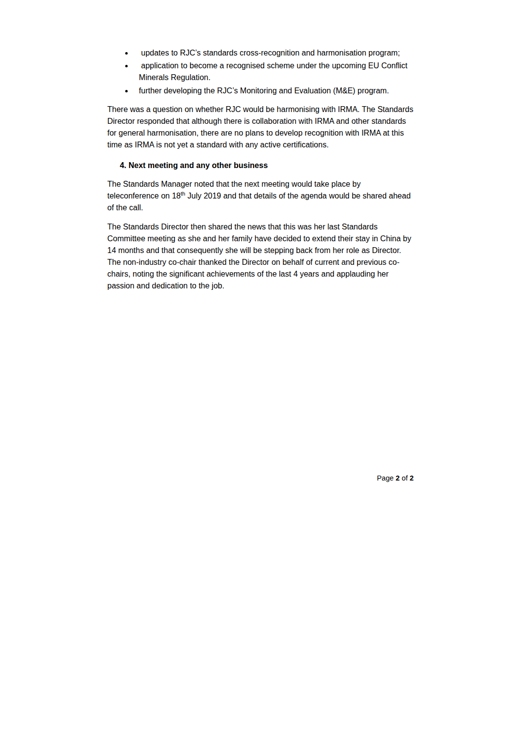updates to RJC’s standards cross-recognition and harmonisation program;
application to become a recognised scheme under the upcoming EU Conflict Minerals Regulation.
further developing the RJC’s Monitoring and Evaluation (M&E) program.
There was a question on whether RJC would be harmonising with IRMA. The Standards Director responded that although there is collaboration with IRMA and other standards for general harmonisation, there are no plans to develop recognition with IRMA at this time as IRMA is not yet a standard with any active certifications.
Next meeting and any other business
The Standards Manager noted that the next meeting would take place by teleconference on 18th July 2019 and that details of the agenda would be shared ahead of the call.
The Standards Director then shared the news that this was her last Standards Committee meeting as she and her family have decided to extend their stay in China by 14 months and that consequently she will be stepping back from her role as Director. The non-industry co-chair thanked the Director on behalf of current and previous co-chairs, noting the significant achievements of the last 4 years and applauding her passion and dedication to the job.
Page 2 of 2